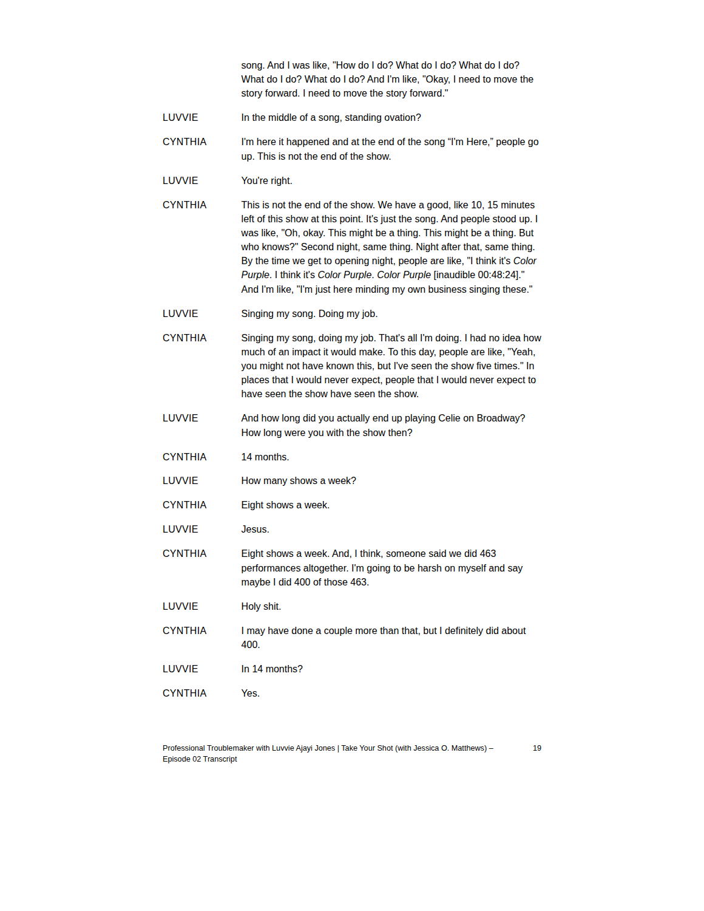song. And I was like, "How do I do? What do I do? What do I do? What do I do? What do I do? And I'm like, "Okay, I need to move the story forward. I need to move the story forward."
LUVVIE
In the middle of a song, standing ovation?
CYNTHIA
I'm here it happened and at the end of the song “I'm Here,” people go up. This is not the end of the show.
LUVVIE
You're right.
CYNTHIA
This is not the end of the show. We have a good, like 10, 15 minutes left of this show at this point. It's just the song. And people stood up. I was like, "Oh, okay. This might be a thing. This might be a thing. But who knows?" Second night, same thing. Night after that, same thing. By the time we get to opening night, people are like, "I think it's Color Purple. I think it's Color Purple. Color Purple [inaudible 00:48:24]." And I'm like, "I'm just here minding my own business singing these."
LUVVIE
Singing my song. Doing my job.
CYNTHIA
Singing my song, doing my job. That's all I'm doing. I had no idea how much of an impact it would make. To this day, people are like, "Yeah, you might not have known this, but I've seen the show five times." In places that I would never expect, people that I would never expect to have seen the show have seen the show.
LUVVIE
And how long did you actually end up playing Celie on Broadway? How long were you with the show then?
CYNTHIA
14 months.
LUVVIE
How many shows a week?
CYNTHIA
Eight shows a week.
LUVVIE
Jesus.
CYNTHIA
Eight shows a week. And, I think, someone said we did 463 performances altogether. I'm going to be harsh on myself and say maybe I did 400 of those 463.
LUVVIE
Holy shit.
CYNTHIA
I may have done a couple more than that, but I definitely did about 400.
LUVVIE
In 14 months?
CYNTHIA
Yes.
Professional Troublemaker with Luvvie Ajayi Jones | Take Your Shot (with Jessica O. Matthews) – Episode 02 Transcript
19